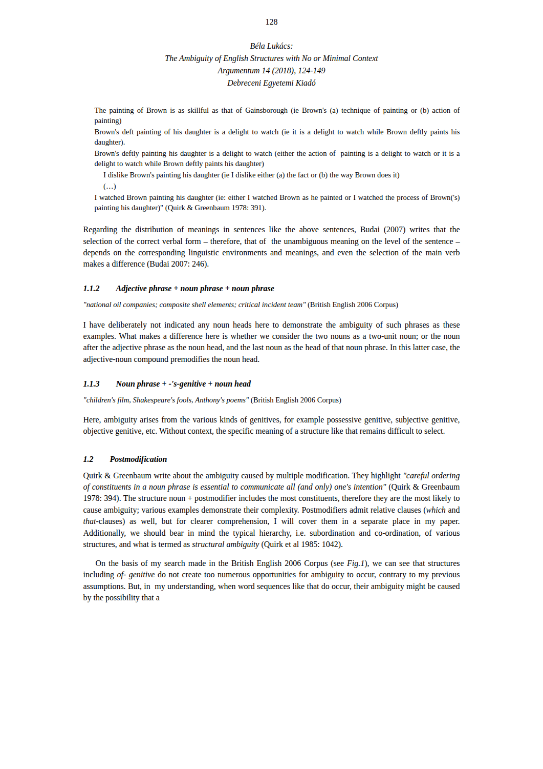128
Béla Lukács:
The Ambiguity of English Structures with No or Minimal Context
Argumentum 14 (2018), 124-149
Debreceni Egyetemi Kiadó
The painting of Brown is as skillful as that of Gainsborough (ie Brown's (a) technique of painting or (b) action of painting)
Brown's deft painting of his daughter is a delight to watch (ie it is a delight to watch while Brown deftly paints his daughter).
Brown's deftly painting his daughter is a delight to watch (either the action of painting is a delight to watch or it is a delight to watch while Brown deftly paints his daughter)
I dislike Brown's painting his daughter (ie I dislike either (a) the fact or (b) the way Brown does it)
(…)
I watched Brown painting his daughter (ie: either I watched Brown as he painted or I watched the process of Brown('s) painting his daughter)" (Quirk & Greenbaum 1978: 391).
Regarding the distribution of meanings in sentences like the above sentences, Budai (2007) writes that the selection of the correct verbal form – therefore, that of the unambiguous meaning on the level of the sentence – depends on the corresponding linguistic environments and meanings, and even the selection of the main verb makes a difference (Budai 2007: 246).
1.1.2  Adjective phrase + noun phrase + noun phrase
"national oil companies; composite shell elements; critical incident team" (British English 2006 Corpus)
I have deliberately not indicated any noun heads here to demonstrate the ambiguity of such phrases as these examples. What makes a difference here is whether we consider the two nouns as a two-unit noun; or the noun after the adjective phrase as the noun head, and the last noun as the head of that noun phrase. In this latter case, the adjective-noun compound premodifies the noun head.
1.1.3  Noun phrase + -'s-genitive + noun head
"children's film, Shakespeare's fools, Anthony's poems" (British English 2006 Corpus)
Here, ambiguity arises from the various kinds of genitives, for example possessive genitive, subjective genitive, objective genitive, etc. Without context, the specific meaning of a structure like that remains difficult to select.
1.2  Postmodification
Quirk & Greenbaum write about the ambiguity caused by multiple modification. They highlight "careful ordering of constituents in a noun phrase is essential to communicate all (and only) one's intention" (Quirk & Greenbaum 1978: 394). The structure noun + postmodifier includes the most constituents, therefore they are the most likely to cause ambiguity; various examples demonstrate their complexity. Postmodifiers admit relative clauses (which and that-clauses) as well, but for clearer comprehension, I will cover them in a separate place in my paper. Additionally, we should bear in mind the typical hierarchy, i.e. subordination and co-ordination, of various structures, and what is termed as structural ambiguity (Quirk et al 1985: 1042).
On the basis of my search made in the British English 2006 Corpus (see Fig.1), we can see that structures including of- genitive do not create too numerous opportunities for ambiguity to occur, contrary to my previous assumptions. But, in my understanding, when word sequences like that do occur, their ambiguity might be caused by the possibility that a